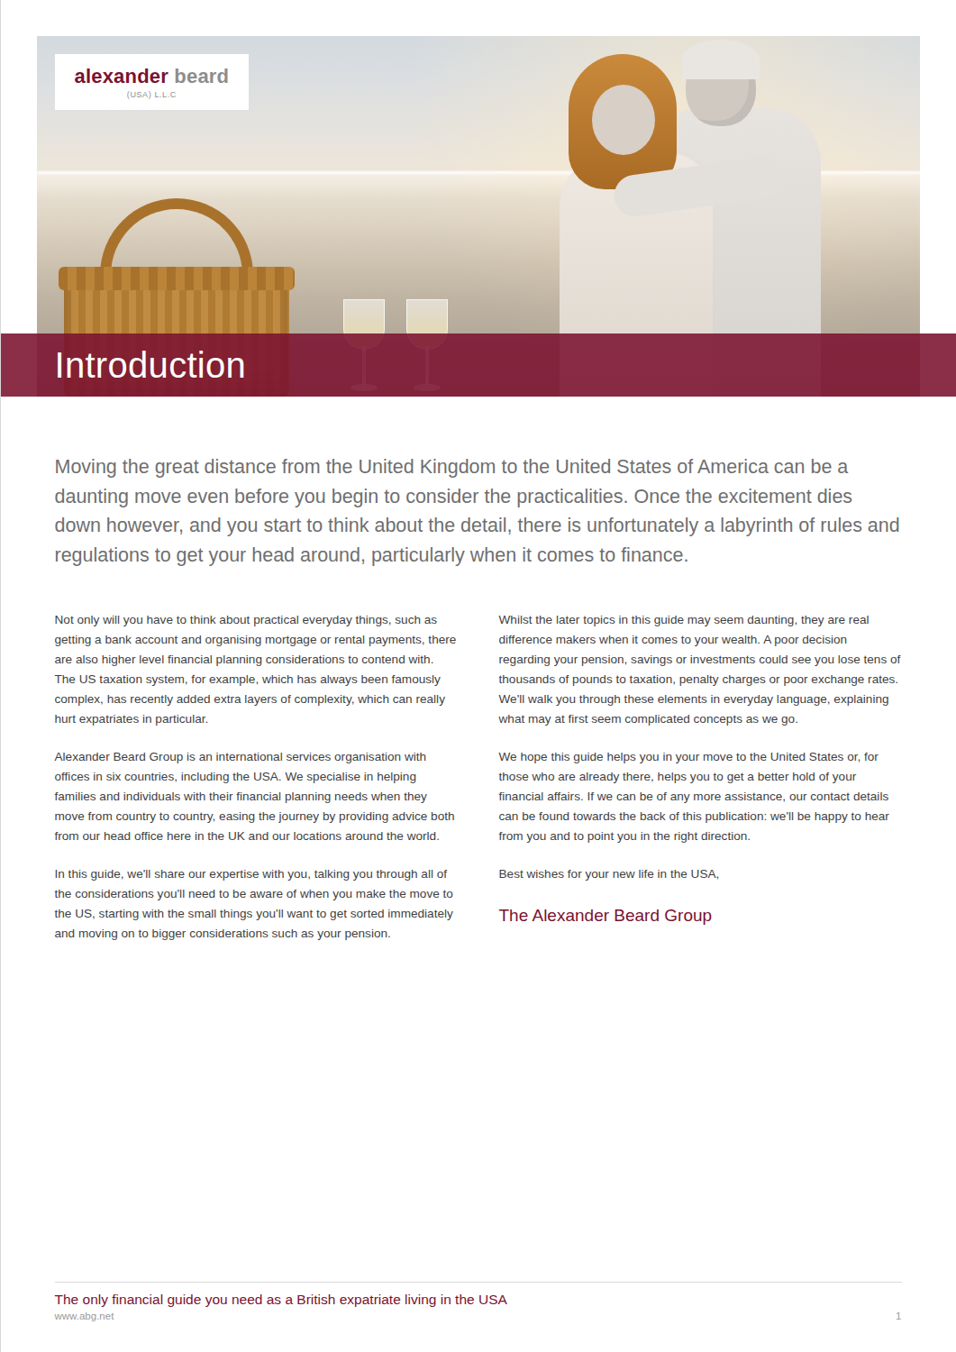alexander beard
(USA) L.L.C
Introduction
Moving the great distance from the United Kingdom to the United States of America can be a daunting move even before you begin to consider the practicalities. Once the excitement dies down however, and you start to think about the detail, there is unfortunately a labyrinth of rules and regulations to get your head around, particularly when it comes to finance.
Not only will you have to think about practical everyday things, such as getting a bank account and organising mortgage or rental payments, there are also higher level financial planning considerations to contend with. The US taxation system, for example, which has always been famously complex, has recently added extra layers of complexity, which can really hurt expatriates in particular.
Alexander Beard Group is an international services organisation with offices in six countries, including the USA. We specialise in helping families and individuals with their financial planning needs when they move from country to country, easing the journey by providing advice both from our head office here in the UK and our locations around the world.
In this guide, we'll share our expertise with you, talking you through all of the considerations you'll need to be aware of when you make the move to the US, starting with the small things you'll want to get sorted immediately and moving on to bigger considerations such as your pension.
Whilst the later topics in this guide may seem daunting, they are real difference makers when it comes to your wealth. A poor decision regarding your pension, savings or investments could see you lose tens of thousands of pounds to taxation, penalty charges or poor exchange rates. We'll walk you through these elements in everyday language, explaining what may at first seem complicated concepts as we go.
We hope this guide helps you in your move to the United States or, for those who are already there, helps you to get a better hold of your financial affairs. If we can be of any more assistance, our contact details can be found towards the back of this publication: we'll be happy to hear from you and to point you in the right direction.
Best wishes for your new life in the USA,
The Alexander Beard Group
The only financial guide you need as a British expatriate living in the USA
www.abg.net 1